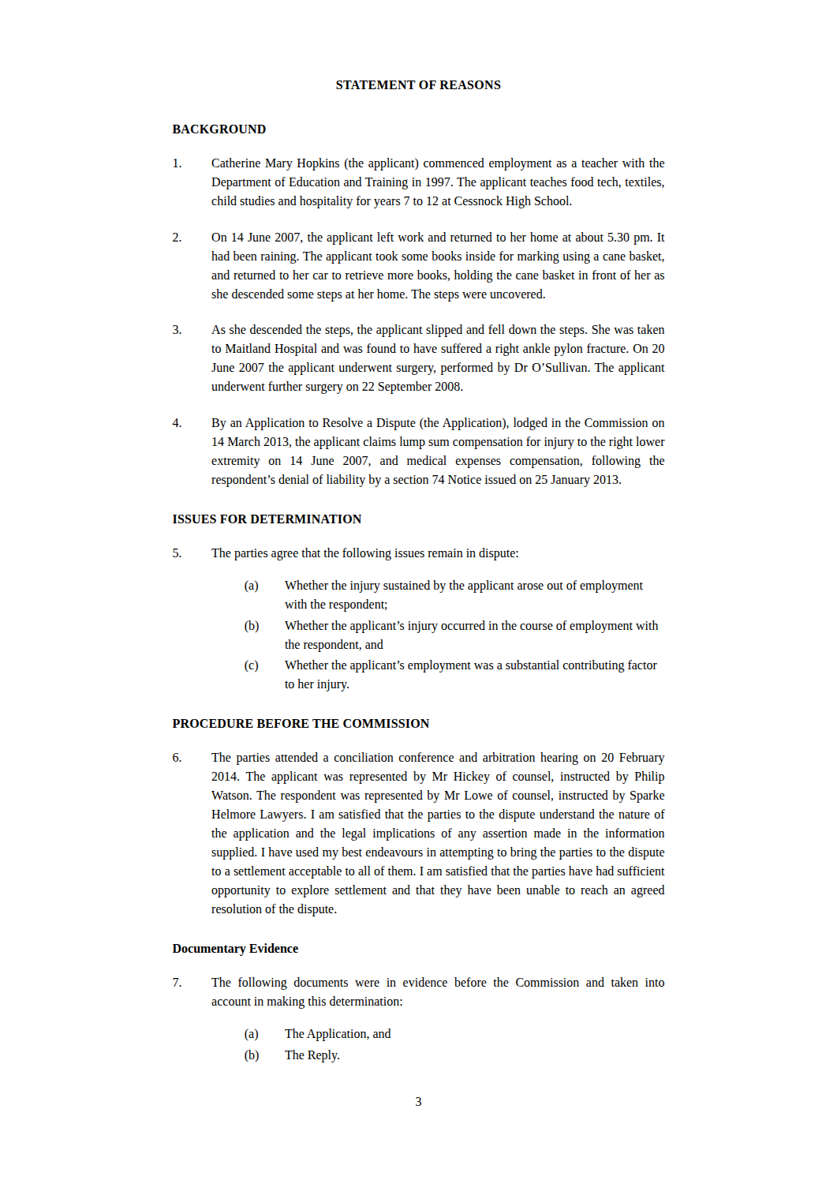STATEMENT OF REASONS
BACKGROUND
Catherine Mary Hopkins (the applicant) commenced employment as a teacher with the Department of Education and Training in 1997. The applicant teaches food tech, textiles, child studies and hospitality for years 7 to 12 at Cessnock High School.
On 14 June 2007, the applicant left work and returned to her home at about 5.30 pm. It had been raining. The applicant took some books inside for marking using a cane basket, and returned to her car to retrieve more books, holding the cane basket in front of her as she descended some steps at her home. The steps were uncovered.
As she descended the steps, the applicant slipped and fell down the steps. She was taken to Maitland Hospital and was found to have suffered a right ankle pylon fracture. On 20 June 2007 the applicant underwent surgery, performed by Dr O’Sullivan. The applicant underwent further surgery on 22 September 2008.
By an Application to Resolve a Dispute (the Application), lodged in the Commission on 14 March 2013, the applicant claims lump sum compensation for injury to the right lower extremity on 14 June 2007, and medical expenses compensation, following the respondent’s denial of liability by a section 74 Notice issued on 25 January 2013.
ISSUES FOR DETERMINATION
The parties agree that the following issues remain in dispute:
Whether the injury sustained by the applicant arose out of employment with the respondent;
Whether the applicant’s injury occurred in the course of employment with the respondent, and
Whether the applicant’s employment was a substantial contributing factor to her injury.
PROCEDURE BEFORE THE COMMISSION
The parties attended a conciliation conference and arbitration hearing on 20 February 2014. The applicant was represented by Mr Hickey of counsel, instructed by Philip Watson. The respondent was represented by Mr Lowe of counsel, instructed by Sparke Helmore Lawyers. I am satisfied that the parties to the dispute understand the nature of the application and the legal implications of any assertion made in the information supplied. I have used my best endeavours in attempting to bring the parties to the dispute to a settlement acceptable to all of them. I am satisfied that the parties have had sufficient opportunity to explore settlement and that they have been unable to reach an agreed resolution of the dispute.
Documentary Evidence
The following documents were in evidence before the Commission and taken into account in making this determination:
The Application, and
The Reply.
3